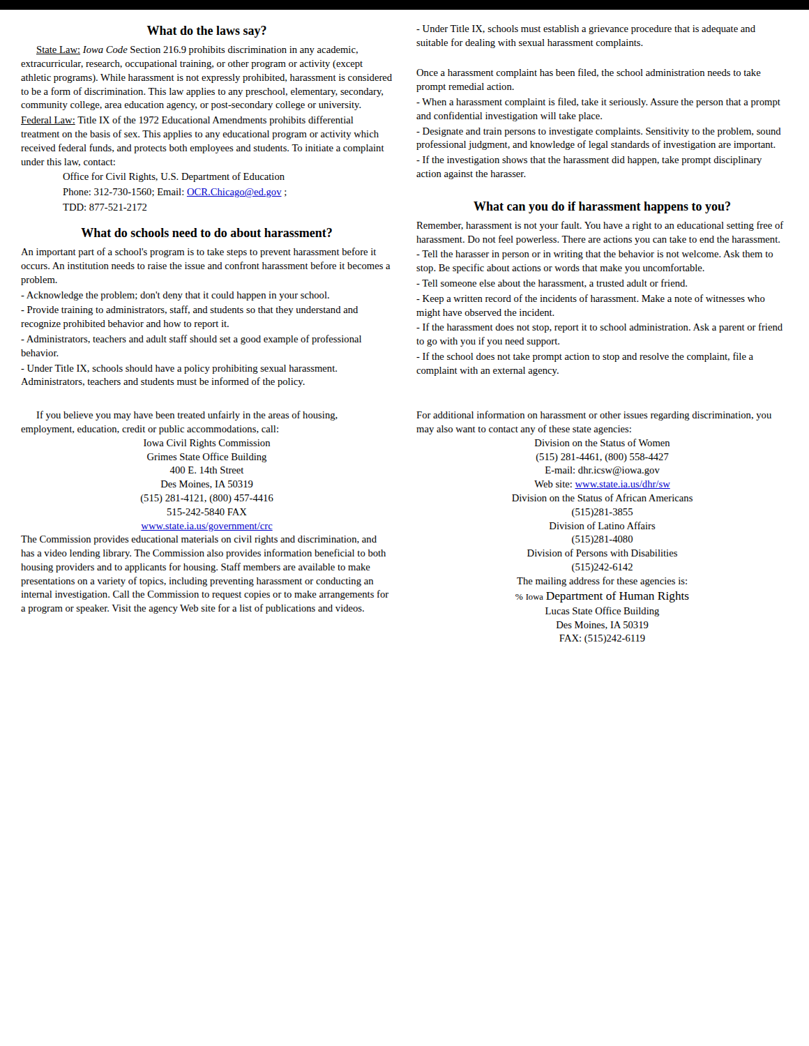What do the laws say?
State Law: Iowa Code Section 216.9 prohibits discrimination in any academic, extracurricular, research, occupational training, or other program or activity (except athletic programs). While harassment is not expressly prohibited, harassment is considered to be a form of discrimination. This law applies to any preschool, elementary, secondary, community college, area education agency, or post-secondary college or university.
Federal Law: Title IX of the 1972 Educational Amendments prohibits differential treatment on the basis of sex. This applies to any educational program or activity which received federal funds, and protects both employees and students. To initiate a complaint under this law, contact:
Office for Civil Rights, U.S. Department of Education
Phone: 312-730-1560; Email: OCR.Chicago@ed.gov ;
TDD: 877-521-2172
What do schools need to do about harassment?
An important part of a school's program is to take steps to prevent harassment before it occurs. An institution needs to raise the issue and confront harassment before it becomes a problem.
- Acknowledge the problem; don't deny that it could happen in your school.
- Provide training to administrators, staff, and students so that they understand and recognize prohibited behavior and how to report it.
- Administrators, teachers and adult staff should set a good example of professional behavior.
- Under Title IX, schools should have a policy prohibiting sexual harassment. Administrators, teachers and students must be informed of the policy.
- Under Title IX, schools must establish a grievance procedure that is adequate and suitable for dealing with sexual harassment complaints.
Once a harassment complaint has been filed, the school administration needs to take prompt remedial action.
- When a harassment complaint is filed, take it seriously. Assure the person that a prompt and confidential investigation will take place.
- Designate and train persons to investigate complaints. Sensitivity to the problem, sound professional judgment, and knowledge of legal standards of investigation are important.
- If the investigation shows that the harassment did happen, take prompt disciplinary action against the harasser.
What can you do if harassment happens to you?
Remember, harassment is not your fault. You have a right to an educational setting free of harassment. Do not feel powerless. There are actions you can take to end the harassment.
- Tell the harasser in person or in writing that the behavior is not welcome. Ask them to stop. Be specific about actions or words that make you uncomfortable.
- Tell someone else about the harassment, a trusted adult or friend.
- Keep a written record of the incidents of harassment. Make a note of witnesses who might have observed the incident.
- If the harassment does not stop, report it to school administration. Ask a parent or friend to go with you if you need support.
- If the school does not take prompt action to stop and resolve the complaint, file a complaint with an external agency.
If you believe you may have been treated unfairly in the areas of housing, employment, education, credit or public accommodations, call:
Iowa Civil Rights Commission
Grimes State Office Building
400 E. 14th Street
Des Moines, IA 50319
(515) 281-4121, (800) 457-4416
515-242-5840 FAX
www.state.ia.us/government/crc
The Commission provides educational materials on civil rights and discrimination, and has a video lending library. The Commission also provides information beneficial to both housing providers and to applicants for housing. Staff members are available to make presentations on a variety of topics, including preventing harassment or conducting an internal investigation. Call the Commission to request copies or to make arrangements for a program or speaker. Visit the agency Web site for a list of publications and videos.
For additional information on harassment or other issues regarding discrimination, you may also want to contact any of these state agencies:
Division on the Status of Women
(515) 281-4461, (800) 558-4427
E-mail: dhr.icsw@iowa.gov
Web site: www.state.ia.us/dhr/sw
Division on the Status of African Americans
(515)281-3855
Division of Latino Affairs
(515)281-4080
Division of Persons with Disabilities
(515)242-6142
The mailing address for these agencies is:
% Iowa Department of Human Rights
Lucas State Office Building
Des Moines, IA 50319
FAX: (515)242-6119